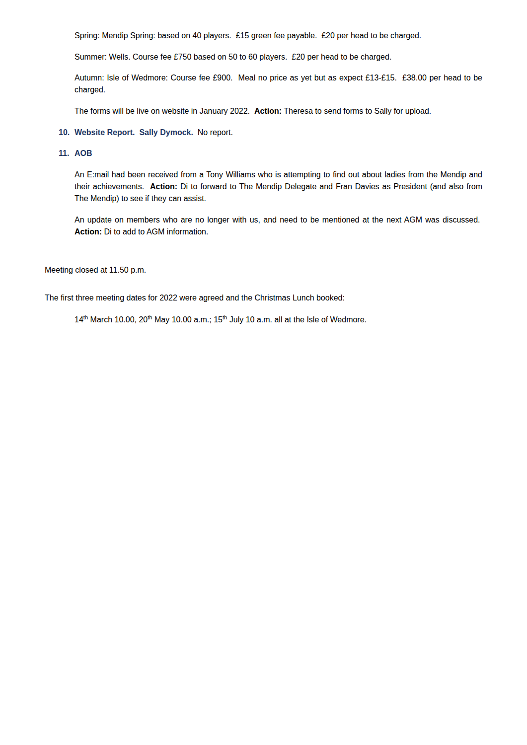Spring: Mendip Spring: based on 40 players. £15 green fee payable. £20 per head to be charged.
Summer: Wells. Course fee £750 based on 50 to 60 players. £20 per head to be charged.
Autumn: Isle of Wedmore: Course fee £900. Meal no price as yet but as expect £13-£15. £38.00 per head to be charged.
The forms will be live on website in January 2022. Action: Theresa to send forms to Sally for upload.
Website Report. Sally Dymock. No report.
AOB
An E:mail had been received from a Tony Williams who is attempting to find out about ladies from the Mendip and their achievements. Action: Di to forward to The Mendip Delegate and Fran Davies as President (and also from The Mendip) to see if they can assist.
An update on members who are no longer with us, and need to be mentioned at the next AGM was discussed. Action: Di to add to AGM information.
Meeting closed at 11.50 p.m.
The first three meeting dates for 2022 were agreed and the Christmas Lunch booked:
14th March 10.00, 20th May 10.00 a.m.; 15th July 10 a.m. all at the Isle of Wedmore.